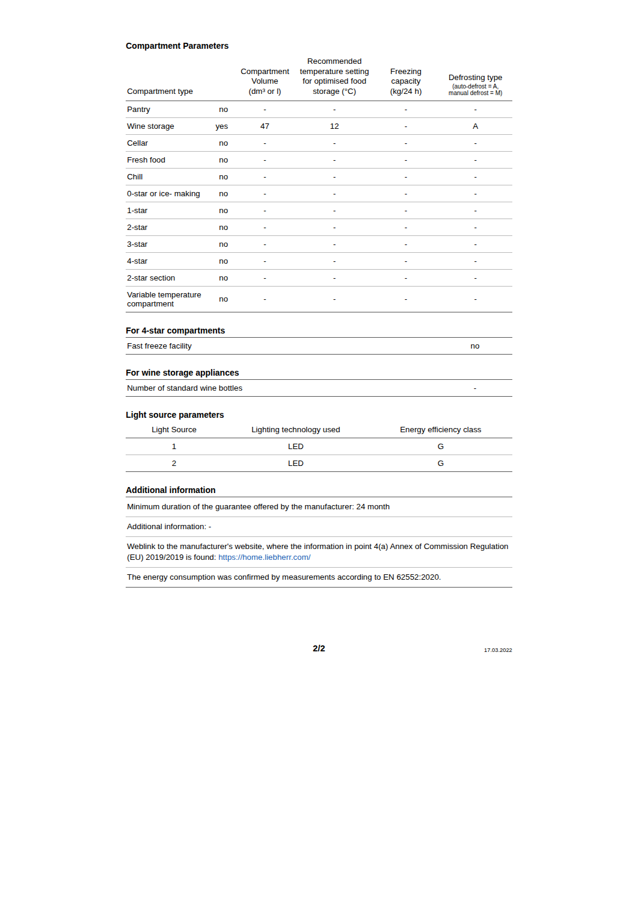Compartment Parameters
| Compartment type | Compartment Volume (dm³ or l) | Recommended temperature setting for optimised food storage (°C) | Freezing capacity (kg/24 h) | Defrosting type (auto-defrost = A, manual defrost = M) |
| --- | --- | --- | --- | --- |
| Pantry | no | - | - | - | - |
| Wine storage | yes | 47 | 12 | - | A |
| Cellar | no | - | - | - | - |
| Fresh food | no | - | - | - | - |
| Chill | no | - | - | - | - |
| 0-star or ice- making | no | - | - | - | - |
| 1-star | no | - | - | - | - |
| 2-star | no | - | - | - | - |
| 3-star | no | - | - | - | - |
| 4-star | no | - | - | - | - |
| 2-star section | no | - | - | - | - |
| Variable temperature compartment | no | - | - | - | - |
For 4-star compartments
| Fast freeze facility | no |
For wine storage appliances
| Number of standard wine bottles | - |
Light source parameters
| Light Source | Lighting technology used | Energy efficiency class |
| --- | --- | --- |
| 1 | LED | G |
| 2 | LED | G |
Additional information
| Minimum duration of the guarantee offered by the manufacturer: 24 month |
| Additional information: - |
| Weblink to the manufacturer's website, where the information in point 4(a) Annex of Commission Regulation (EU) 2019/2019 is found: https://home.liebherr.com/ |
| The energy consumption was confirmed by measurements according to EN 62552:2020. |
2/2
17.03.2022